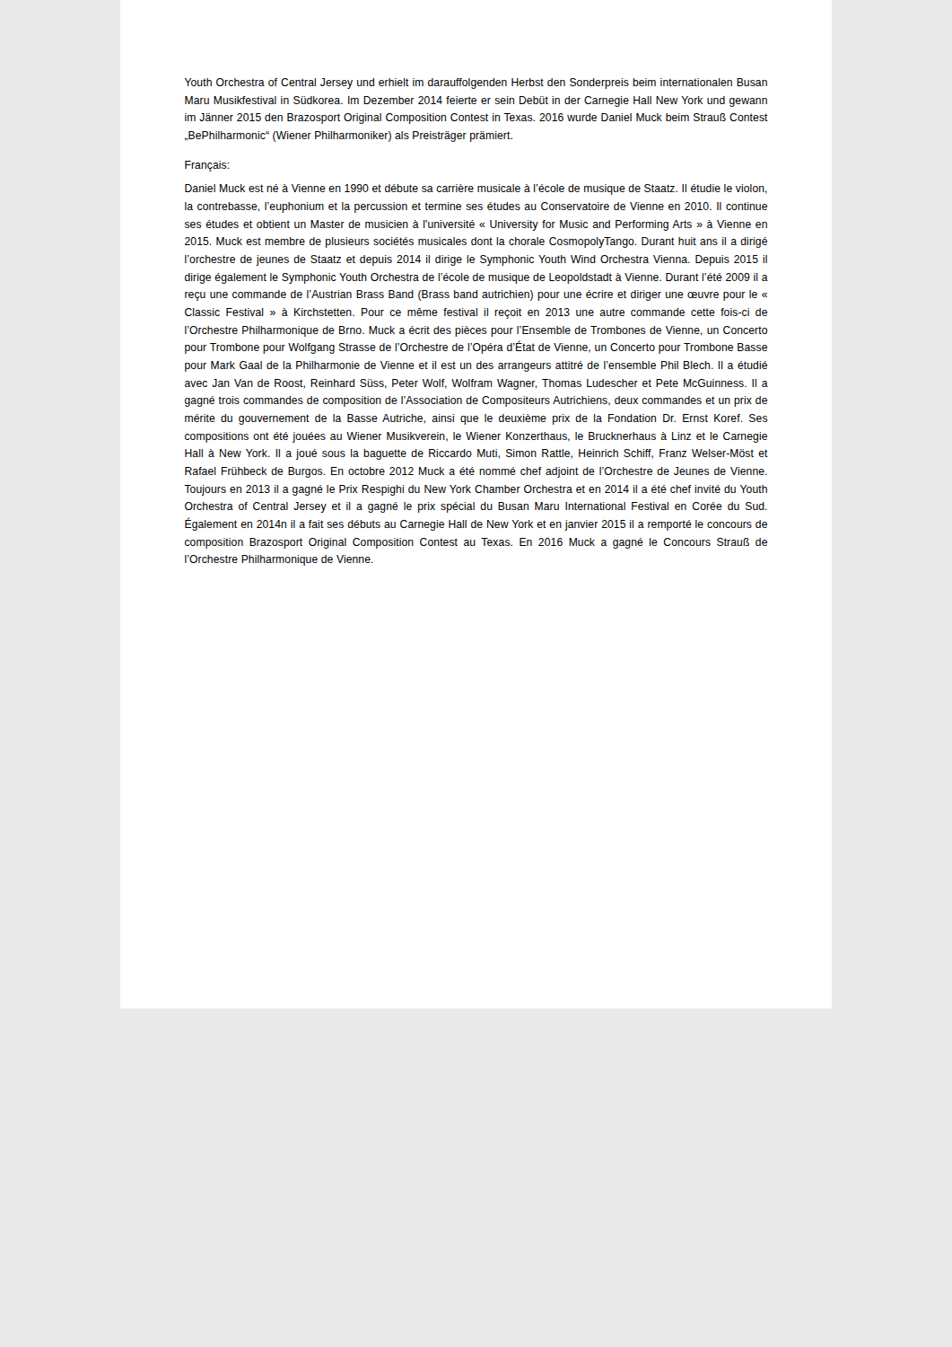Youth Orchestra of Central Jersey und erhielt im darauffolgenden Herbst den Sonderpreis beim internationalen Busan Maru Musikfestival in Südkorea. Im Dezember 2014 feierte er sein Debüt in der Carnegie Hall New York und gewann im Jänner 2015 den Brazosport Original Composition Contest in Texas. 2016 wurde Daniel Muck beim Strauß Contest „BePhilharmonic“ (Wiener Philharmoniker) als Preisträger prämiert.
Français:
Daniel Muck est né à Vienne en 1990 et débute sa carrière musicale à l’école de musique de Staatz. Il étudie le violon, la contrebasse, l’euphonium et la percussion et termine ses études au Conservatoire de Vienne en 2010. Il continue ses études et obtient un Master de musicien à l'université « University for Music and Performing Arts » à Vienne en 2015. Muck est membre de plusieurs sociétés musicales dont la chorale CosmopolyTango. Durant huit ans il a dirigé l’orchestre de jeunes de Staatz et depuis 2014 il dirige le Symphonic Youth Wind Orchestra Vienna. Depuis 2015 il dirige également le Symphonic Youth Orchestra de l’école de musique de Leopoldstadt à Vienne. Durant l’été 2009 il a reçu une commande de l’Austrian Brass Band (Brass band autrichien) pour une écrire et diriger une œuvre pour le « Classic Festival » à Kirchstetten. Pour ce même festival il reçoit en 2013 une autre commande cette fois-ci de l’Orchestre Philharmonique de Brno. Muck a écrit des pièces pour l’Ensemble de Trombones de Vienne, un Concerto pour Trombone pour Wolfgang Strasse de l’Orchestre de l’Opéra d’État de Vienne, un Concerto pour Trombone Basse pour Mark Gaal de la Philharmonie de Vienne et il est un des arrangeurs attitré de l’ensemble Phil Blech. Il a étudié avec Jan Van de Roost, Reinhard Süss, Peter Wolf, Wolfram Wagner, Thomas Ludescher et Pete McGuinness. Il a gagné trois commandes de composition de l’Association de Compositeurs Autrichiens, deux commandes et un prix de mérite du gouvernement de la Basse Autriche, ainsi que le deuxième prix de la Fondation Dr. Ernst Koref. Ses compositions ont été jouées au Wiener Musikverein, le Wiener Konzerthaus, le Brucknerhaus à Linz et le Carnegie Hall à New York. Il a joué sous la baguette de Riccardo Muti, Simon Rattle, Heinrich Schiff, Franz Welser-Möst et Rafael Frühbeck de Burgos. En octobre 2012 Muck a été nommé chef adjoint de l’Orchestre de Jeunes de Vienne. Toujours en 2013 il a gagné le Prix Respighi du New York Chamber Orchestra et en 2014 il a été chef invité du Youth Orchestra of Central Jersey et il a gagné le prix spécial du Busan Maru International Festival en Corée du Sud. Également en 2014n il a fait ses débuts au Carnegie Hall de New York et en janvier 2015 il a remporté le concours de composition Brazosport Original Composition Contest au Texas. En 2016 Muck a gagné le Concours Strauß de l’Orchestre Philharmonique de Vienne.